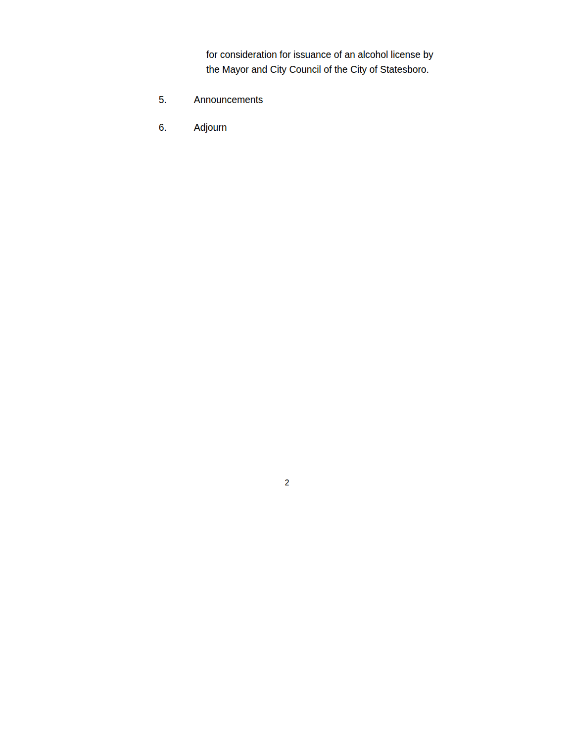for consideration for issuance of an alcohol license by the Mayor and City Council of the City of Statesboro.
5.
Announcements
6.
Adjourn
2